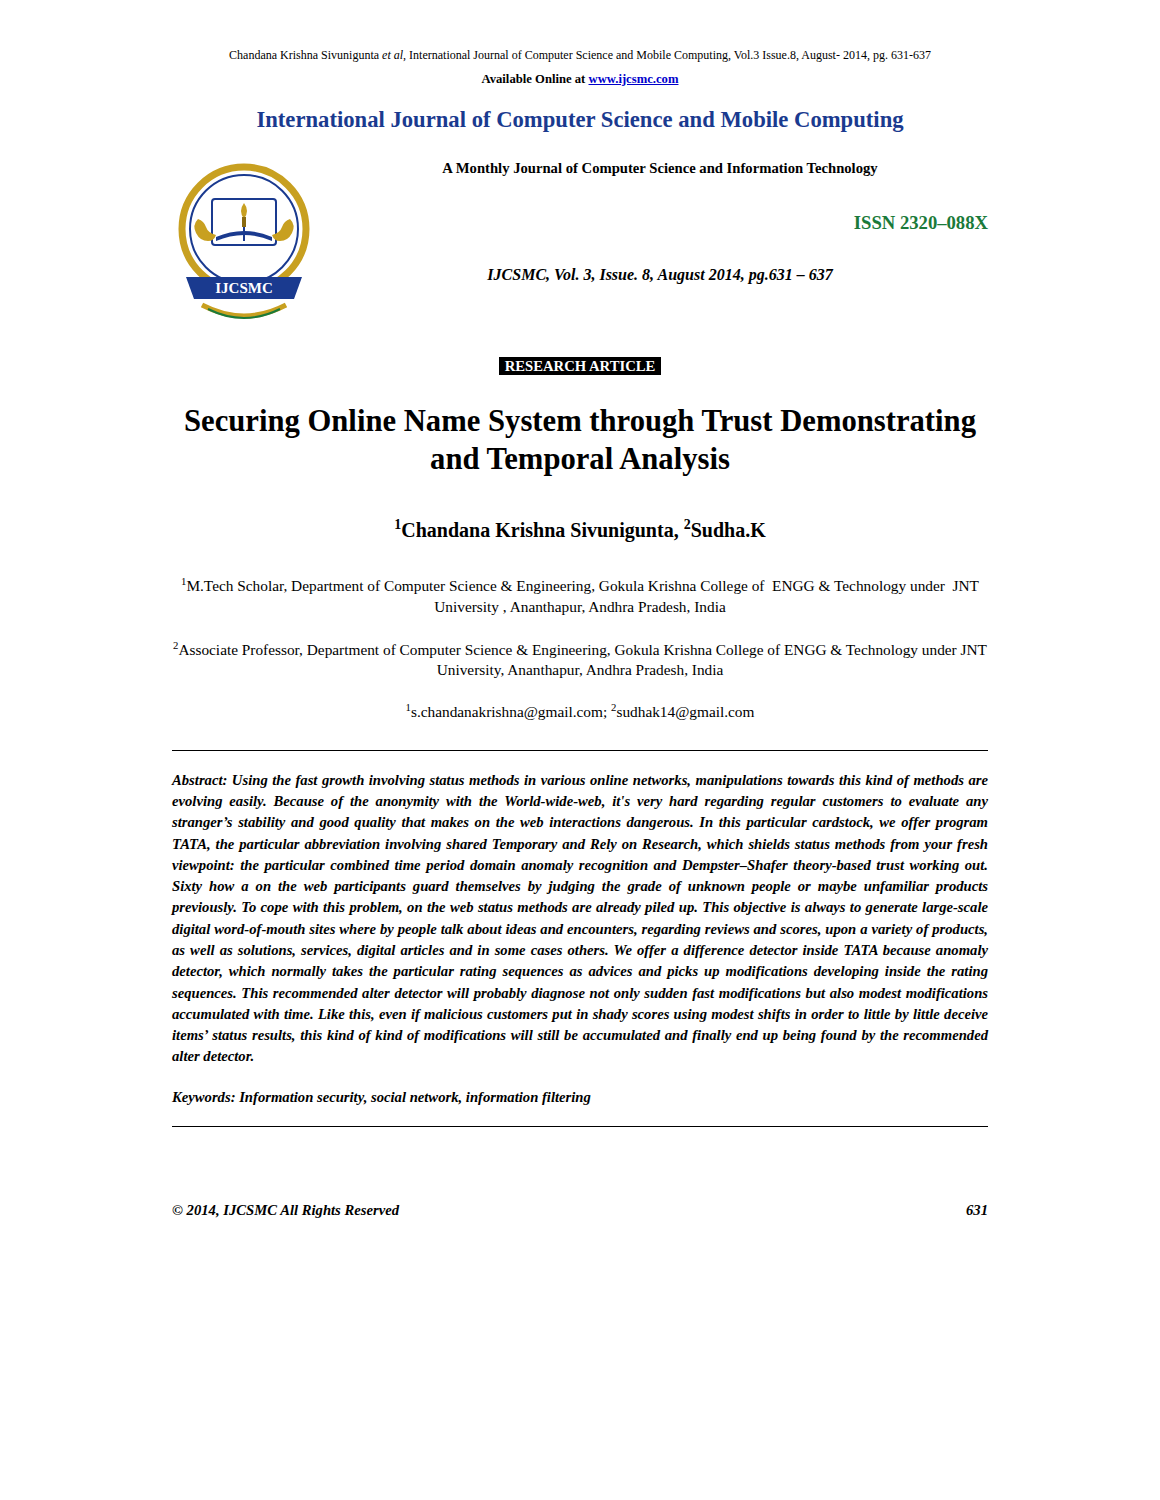Chandana Krishna Sivunigunta et al, International Journal of Computer Science and Mobile Computing, Vol.3 Issue.8, August- 2014, pg. 631-637
Available Online at www.ijcsmc.com
International Journal of Computer Science and Mobile Computing
IJCSMC
A Monthly Journal of Computer Science and Information Technology
ISSN 2320–088X
IJCSMC, Vol. 3, Issue. 8, August 2014, pg.631 – 637
RESEARCH ARTICLE
Securing Online Name System through Trust Demonstrating and Temporal Analysis
1Chandana Krishna Sivunigunta, 2Sudha.K
1M.Tech Scholar, Department of Computer Science & Engineering, Gokula Krishna College of ENGG & Technology under JNT University , Ananthapur, Andhra Pradesh, India
2Associate Professor, Department of Computer Science & Engineering, Gokula Krishna College of ENGG & Technology under JNT University, Ananthapur, Andhra Pradesh, India
1s.chandanakrishna@gmail.com; 2sudhak14@gmail.com
Abstract: Using the fast growth involving status methods in various online networks, manipulations towards this kind of methods are evolving easily. Because of the anonymity with the World-wide-web, it's very hard regarding regular customers to evaluate any stranger’s stability and good quality that makes on the web interactions dangerous. In this particular cardstock, we offer program TATA, the particular abbreviation involving shared Temporary and Rely on Research, which shields status methods from your fresh viewpoint: the particular combined time period domain anomaly recognition and Dempster–Shafer theory-based trust working out. Sixty how a on the web participants guard themselves by judging the grade of unknown people or maybe unfamiliar products previously. To cope with this problem, on the web status methods are already piled up. This objective is always to generate large-scale digital word-of-mouth sites where by people talk about ideas and encounters, regarding reviews and scores, upon a variety of products, as well as solutions, services, digital articles and in some cases others. We offer a difference detector inside TATA because anomaly detector, which normally takes the particular rating sequences as advices and picks up modifications developing inside the rating sequences. This recommended alter detector will probably diagnose not only sudden fast modifications but also modest modifications accumulated with time. Like this, even if malicious customers put in shady scores using modest shifts in order to little by little deceive items’ status results, this kind of kind of modifications will still be accumulated and finally end up being found by the recommended alter detector.
Keywords: Information security, social network, information filtering
© 2014, IJCSMC All Rights Reserved
631